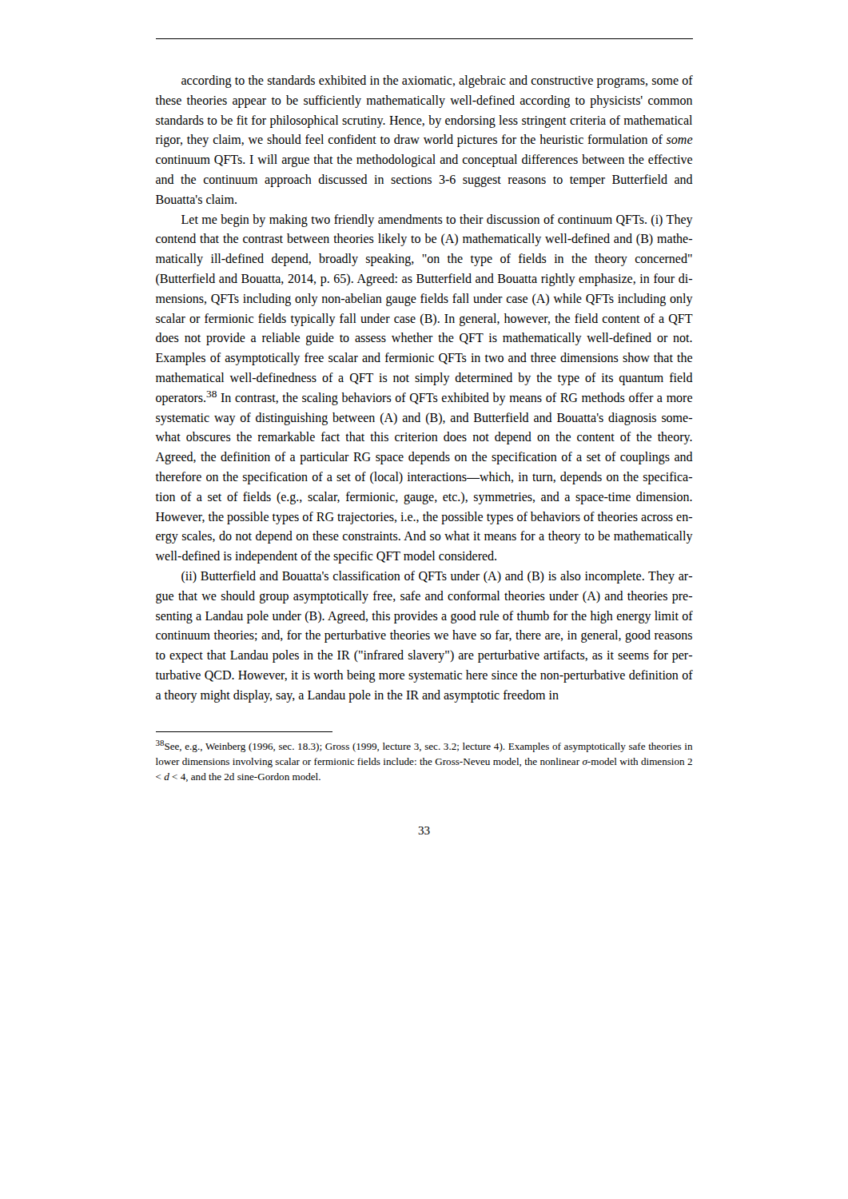according to the standards exhibited in the axiomatic, algebraic and constructive programs, some of these theories appear to be sufficiently mathematically well-defined according to physicists' common standards to be fit for philosophical scrutiny. Hence, by endorsing less stringent criteria of mathematical rigor, they claim, we should feel confident to draw world pictures for the heuristic formulation of some continuum QFTs. I will argue that the methodological and conceptual differences between the effective and the continuum approach discussed in sections 3-6 suggest reasons to temper Butterfield and Bouatta's claim.
Let me begin by making two friendly amendments to their discussion of continuum QFTs. (i) They contend that the contrast between theories likely to be (A) mathematically well-defined and (B) mathematically ill-defined depend, broadly speaking, "on the type of fields in the theory concerned" (Butterfield and Bouatta, 2014, p. 65). Agreed: as Butterfield and Bouatta rightly emphasize, in four dimensions, QFTs including only non-abelian gauge fields fall under case (A) while QFTs including only scalar or fermionic fields typically fall under case (B). In general, however, the field content of a QFT does not provide a reliable guide to assess whether the QFT is mathematically well-defined or not. Examples of asymptotically free scalar and fermionic QFTs in two and three dimensions show that the mathematical well-definedness of a QFT is not simply determined by the type of its quantum field operators.38 In contrast, the scaling behaviors of QFTs exhibited by means of RG methods offer a more systematic way of distinguishing between (A) and (B), and Butterfield and Bouatta's diagnosis somewhat obscures the remarkable fact that this criterion does not depend on the content of the theory. Agreed, the definition of a particular RG space depends on the specification of a set of couplings and therefore on the specification of a set of (local) interactions—which, in turn, depends on the specification of a set of fields (e.g., scalar, fermionic, gauge, etc.), symmetries, and a space-time dimension. However, the possible types of RG trajectories, i.e., the possible types of behaviors of theories across energy scales, do not depend on these constraints. And so what it means for a theory to be mathematically well-defined is independent of the specific QFT model considered.
(ii) Butterfield and Bouatta's classification of QFTs under (A) and (B) is also incomplete. They argue that we should group asymptotically free, safe and conformal theories under (A) and theories presenting a Landau pole under (B). Agreed, this provides a good rule of thumb for the high energy limit of continuum theories; and, for the perturbative theories we have so far, there are, in general, good reasons to expect that Landau poles in the IR ("infrared slavery") are perturbative artifacts, as it seems for perturbative QCD. However, it is worth being more systematic here since the non-perturbative definition of a theory might display, say, a Landau pole in the IR and asymptotic freedom in
38See, e.g., Weinberg (1996, sec. 18.3); Gross (1999, lecture 3, sec. 3.2; lecture 4). Examples of asymptotically safe theories in lower dimensions involving scalar or fermionic fields include: the Gross-Neveu model, the nonlinear σ-model with dimension 2 < d < 4, and the 2d sine-Gordon model.
33